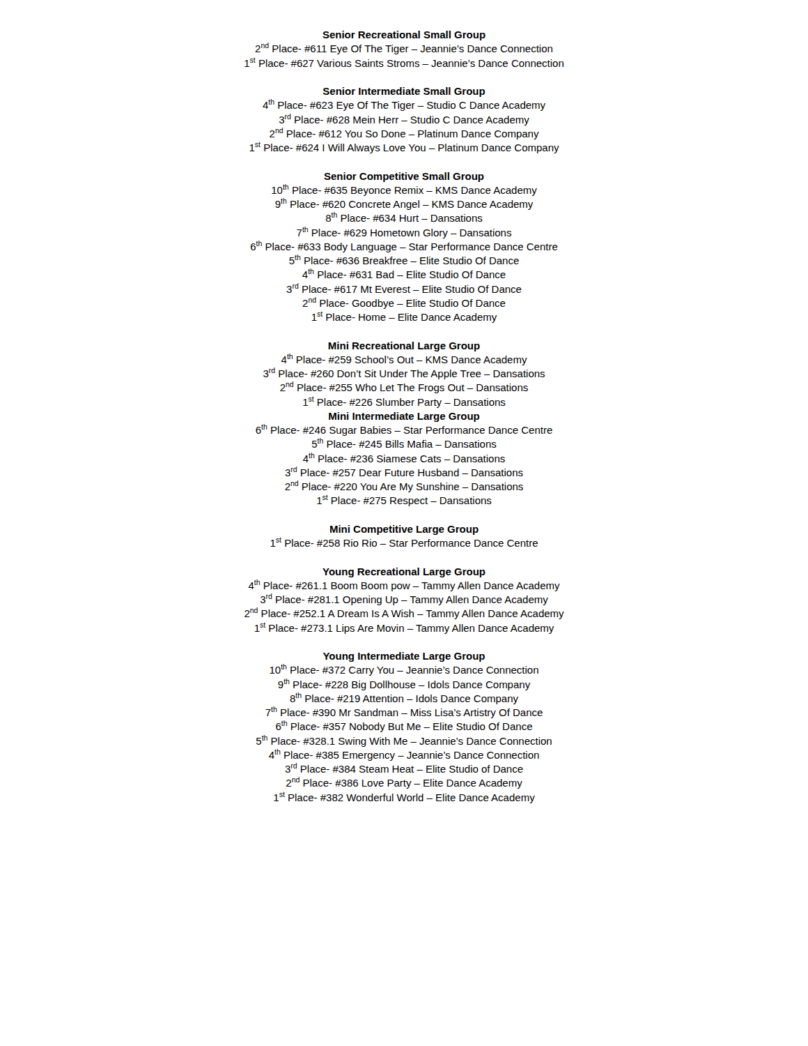Senior Recreational Small Group
2nd Place- #611 Eye Of The Tiger – Jeannie’s Dance Connection
1st Place- #627 Various Saints Stroms – Jeannie’s Dance Connection
Senior Intermediate Small Group
4th Place- #623 Eye Of The Tiger – Studio C Dance Academy
3rd Place- #628 Mein Herr – Studio C Dance Academy
2nd Place- #612 You So Done – Platinum Dance Company
1st Place- #624 I Will Always Love You – Platinum Dance Company
Senior Competitive Small Group
10th Place- #635 Beyonce Remix – KMS Dance Academy
9th Place- #620 Concrete Angel – KMS Dance Academy
8th Place- #634 Hurt – Dansations
7th Place- #629 Hometown Glory – Dansations
6th Place- #633 Body Language – Star Performance Dance Centre
5th Place- #636 Breakfree – Elite Studio Of Dance
4th Place- #631 Bad – Elite Studio Of Dance
3rd Place- #617 Mt Everest – Elite Studio Of Dance
2nd Place- Goodbye – Elite Studio Of Dance
1st Place- Home – Elite Dance Academy
Mini Recreational Large Group
4th Place- #259 School’s Out – KMS Dance Academy
3rd Place- #260 Don’t Sit Under The Apple Tree – Dansations
2nd Place- #255 Who Let The Frogs Out – Dansations
1st Place- #226 Slumber Party – Dansations
Mini Intermediate Large Group
6th Place- #246 Sugar Babies – Star Performance Dance Centre
5th Place- #245 Bills Mafia – Dansations
4th Place- #236 Siamese Cats – Dansations
3rd Place- #257 Dear Future Husband – Dansations
2nd Place- #220 You Are My Sunshine – Dansations
1st Place- #275 Respect – Dansations
Mini Competitive Large Group
1st Place- #258 Rio Rio – Star Performance Dance Centre
Young Recreational Large Group
4th Place- #261.1 Boom Boom pow – Tammy Allen Dance Academy
3rd Place- #281.1 Opening Up – Tammy Allen Dance Academy
2nd Place- #252.1 A Dream Is A Wish – Tammy Allen Dance Academy
1st Place- #273.1 Lips Are Movin – Tammy Allen Dance Academy
Young Intermediate Large Group
10th Place- #372 Carry You – Jeannie’s Dance Connection
9th Place- #228 Big Dollhouse – Idols Dance Company
8th Place- #219 Attention – Idols Dance Company
7th Place- #390 Mr Sandman – Miss Lisa’s Artistry Of Dance
6th Place- #357 Nobody But Me – Elite Studio Of Dance
5th Place- #328.1 Swing With Me – Jeannie’s Dance Connection
4th Place- #385 Emergency – Jeannie’s Dance Connection
3rd Place- #384 Steam Heat – Elite Studio of Dance
2nd Place- #386 Love Party – Elite Dance Academy
1st Place- #382 Wonderful World – Elite Dance Academy